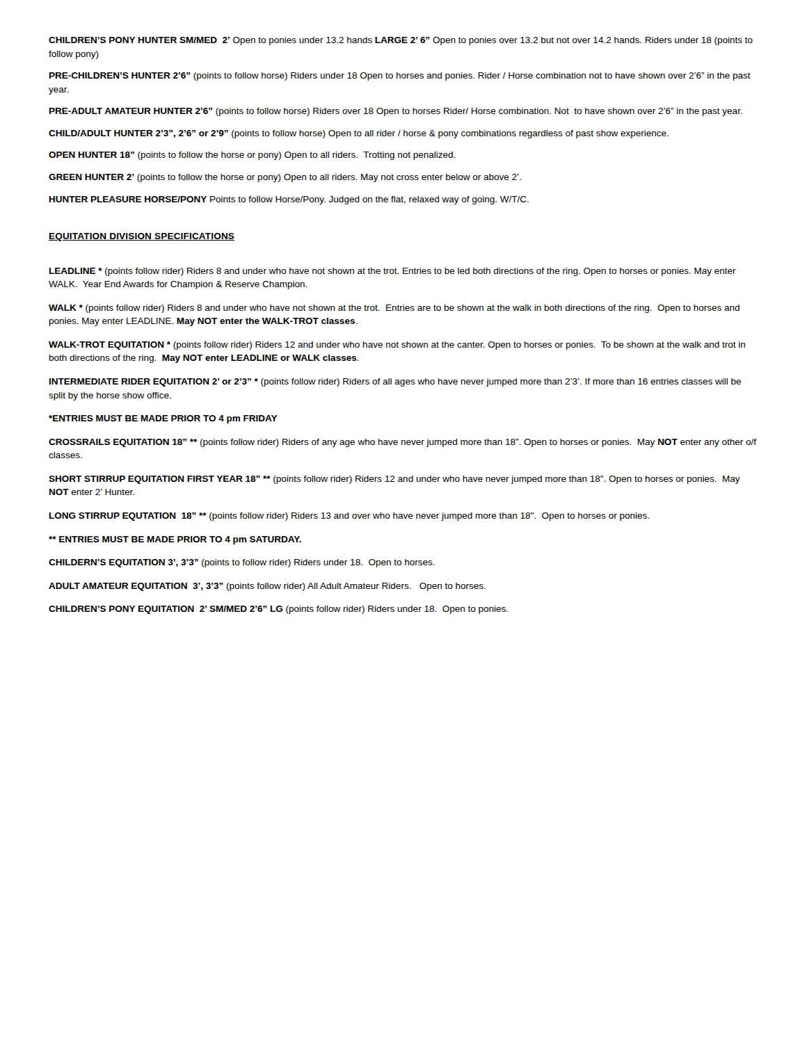CHILDREN’S PONY HUNTER SM/MED 2’ Open to ponies under 13.2 hands LARGE 2’ 6” Open to ponies over 13.2 but not over 14.2 hands. Riders under 18 (points to follow pony)
PRE-CHILDREN’S HUNTER 2’6” (points to follow horse) Riders under 18 Open to horses and ponies. Rider / Horse combination not to have shown over 2’6” in the past year.
PRE-ADULT AMATEUR HUNTER 2’6” (points to follow horse) Riders over 18 Open to horses Rider/ Horse combination. Not to have shown over 2’6” in the past year.
CHILD/ADULT HUNTER 2’3”, 2’6” or 2’9” (points to follow horse) Open to all rider / horse & pony combinations regardless of past show experience.
OPEN HUNTER 18” (points to follow the horse or pony) Open to all riders. Trotting not penalized.
GREEN HUNTER 2’ (points to follow the horse or pony) Open to all riders. May not cross enter below or above 2’.
HUNTER PLEASURE HORSE/PONY Points to follow Horse/Pony. Judged on the flat, relaxed way of going. W/T/C.
EQUITATION DIVISION SPECIFICATIONS
LEADLINE * (points follow rider) Riders 8 and under who have not shown at the trot. Entries to be led both directions of the ring. Open to horses or ponies. May enter WALK. Year End Awards for Champion & Reserve Champion.
WALK * (points follow rider) Riders 8 and under who have not shown at the trot. Entries are to be shown at the walk in both directions of the ring. Open to horses and ponies. May enter LEADLINE. May NOT enter the WALK-TROT classes.
WALK-TROT EQUITATION * (points follow rider) Riders 12 and under who have not shown at the canter. Open to horses or ponies. To be shown at the walk and trot in both directions of the ring. May NOT enter LEADLINE or WALK classes.
INTERMEDIATE RIDER EQUITATION 2’ or 2’3” * (points follow rider) Riders of all ages who have never jumped more than 2’3’. If more than 16 entries classes will be split by the horse show office.
*ENTRIES MUST BE MADE PRIOR TO 4 pm FRIDAY
CROSSRAILS EQUITATION 18” ** (points follow rider) Riders of any age who have never jumped more than 18”. Open to horses or ponies. May NOT enter any other o/f classes.
SHORT STIRRUP EQUITATION FIRST YEAR 18” ** (points follow rider) Riders 12 and under who have never jumped more than 18". Open to horses or ponies. May NOT enter 2’ Hunter.
LONG STIRRUP EQUTATION 18” ** (points follow rider) Riders 13 and over who have never jumped more than 18". Open to horses or ponies.
** ENTRIES MUST BE MADE PRIOR TO 4 pm SATURDAY.
CHILDERN’S EQUITATION 3’, 3’3” (points to follow rider) Riders under 18. Open to horses.
ADULT AMATEUR EQUITATION 3’, 3’3” (points follow rider) All Adult Amateur Riders. Open to horses.
CHILDREN’S PONY EQUITATION 2’ SM/MED 2’6” LG (points follow rider) Riders under 18. Open to ponies.